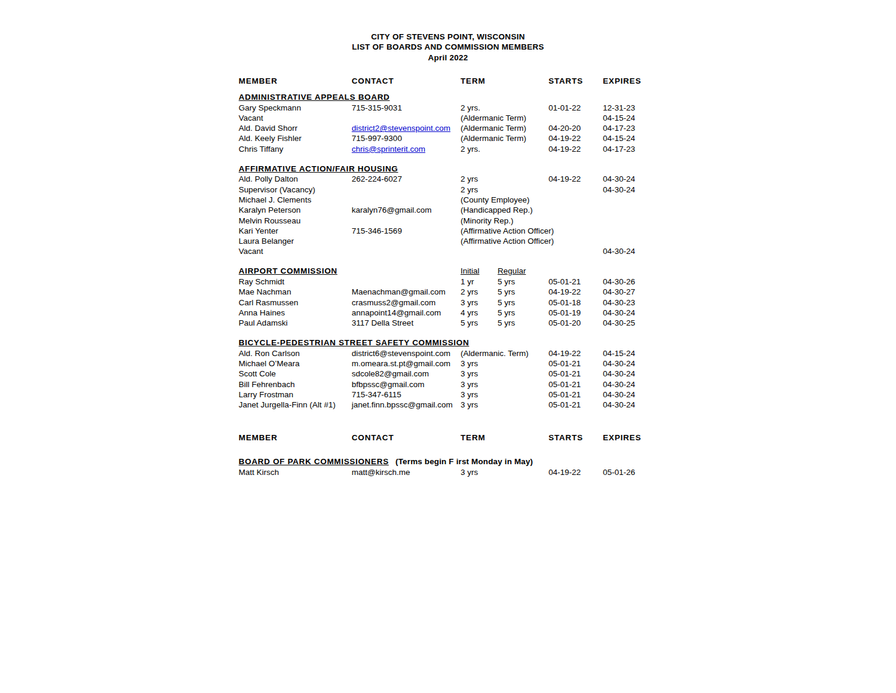CITY OF STEVENS POINT, WISCONSIN
LIST OF BOARDS AND COMMISSION MEMBERS
April 2022
| MEMBER | CONTACT | TERM | STARTS | EXPIRES |
| --- | --- | --- | --- | --- |
| ADMINISTRATIVE APPEALS BOARD |
| Gary Speckmann | 715-315-9031 | 2 yrs. | 01-01-22 | 12-31-23 |
| Vacant | | (Aldermanic Term) | | 04-15-24 |
| Ald. David Shorr | district2@stevenspoint.com | (Aldermanic Term) | 04-20-20 | 04-17-23 |
| Ald. Keely Fishler | 715-997-9300 | (Aldermanic Term) | 04-19-22 | 04-15-24 |
| Chris Tiffany | chris@sprinterit.com | 2 yrs. | 04-19-22 | 04-17-23 |
| AFFIRMATIVE ACTION/FAIR HOUSING |
| Ald. Polly Dalton | 262-224-6027 | 2 yrs | 04-19-22 | 04-30-24 |
| Supervisor (Vacancy) | | 2 yrs | | 04-30-24 |
| Michael J. Clements | | (County Employee) | | |
| Karalyn Peterson | karalyn76@gmail.com | (Handicapped Rep.) | | |
| Melvin Rousseau | | (Minority Rep.) | | |
| Kari Yenter | 715-346-1569 | (Affirmative Action Officer) | | |
| Laura Belanger | | (Affirmative Action Officer) | | |
| Vacant | | | | 04-30-24 |
| AIRPORT COMMISSION | Initial Regular | | |
| Ray Schmidt | | 1 yr 5 yrs | 05-01-21 | 04-30-26 |
| Mae Nachman | Maenachman@gmail.com | 2 yrs 5 yrs | 04-19-22 | 04-30-27 |
| Carl Rasmussen | crasmuss2@gmail.com | 3 yrs 5 yrs | 05-01-18 | 04-30-23 |
| Anna Haines | annapoint14@gmail.com | 4 yrs 5 yrs | 05-01-19 | 04-30-24 |
| Paul Adamski | 3117 Della Street | 5 yrs 5 yrs | 05-01-20 | 04-30-25 |
| BICYCLE-PEDESTRIAN STREET SAFETY COMMISSION |
| Ald. Ron Carlson | district6@stevenspoint.com | (Aldermanic. Term) | 04-19-22 | 04-15-24 |
| Michael O’Meara | m.omeara.st.pt@gmail.com | 3 yrs | 05-01-21 | 04-30-24 |
| Scott Cole | sdcole82@gmail.com | 3 yrs | 05-01-21 | 04-30-24 |
| Bill Fehrenbach | bfbpssc@gmail.com | 3 yrs | 05-01-21 | 04-30-24 |
| Larry Frostman | 715-347-6115 | 3 yrs | 05-01-21 | 04-30-24 |
| Janet Jurgella-Finn (Alt #1) | janet.finn.bpssc@gmail.com | 3 yrs | 05-01-21 | 04-30-24 |
| MEMBER | CONTACT | TERM | STARTS | EXPIRES |
| BOARD OF PARK COMMISSIONERS (Terms begin F irst Monday in May) |
| Matt Kirsch | matt@kirsch.me | 3 yrs | 04-19-22 | 05-01-26 |